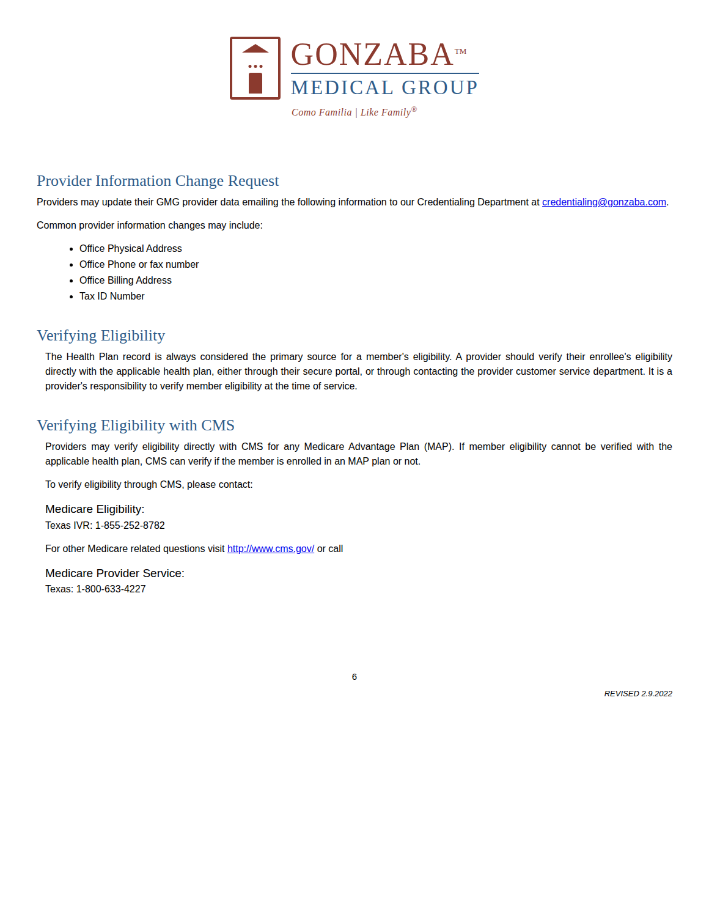GONZABATM
MEDICAL GROUP
Como Familia | Like Family®
Provider Information Change Request
Providers may update their GMG provider data emailing the following information to our Credentialing Department at credentialing@gonzaba.com.
Common provider information changes may include:
Office Physical Address
Office Phone or fax number
Office Billing Address
Tax ID Number
Verifying Eligibility
The Health Plan record is always considered the primary source for a member's eligibility. A provider should verify their enrollee's eligibility directly with the applicable health plan, either through their secure portal, or through contacting the provider customer service department. It is a provider's responsibility to verify member eligibility at the time of service.
Verifying Eligibility with CMS
Providers may verify eligibility directly with CMS for any Medicare Advantage Plan (MAP). If member eligibility cannot be verified with the applicable health plan, CMS can verify if the member is enrolled in an MAP plan or not.
To verify eligibility through CMS, please contact:
Medicare Eligibility:
Texas IVR: 1-855-252-8782
For other Medicare related questions visit http://www.cms.gov/ or call
Medicare Provider Service:
Texas: 1-800-633-4227
6
REVISED 2.9.2022